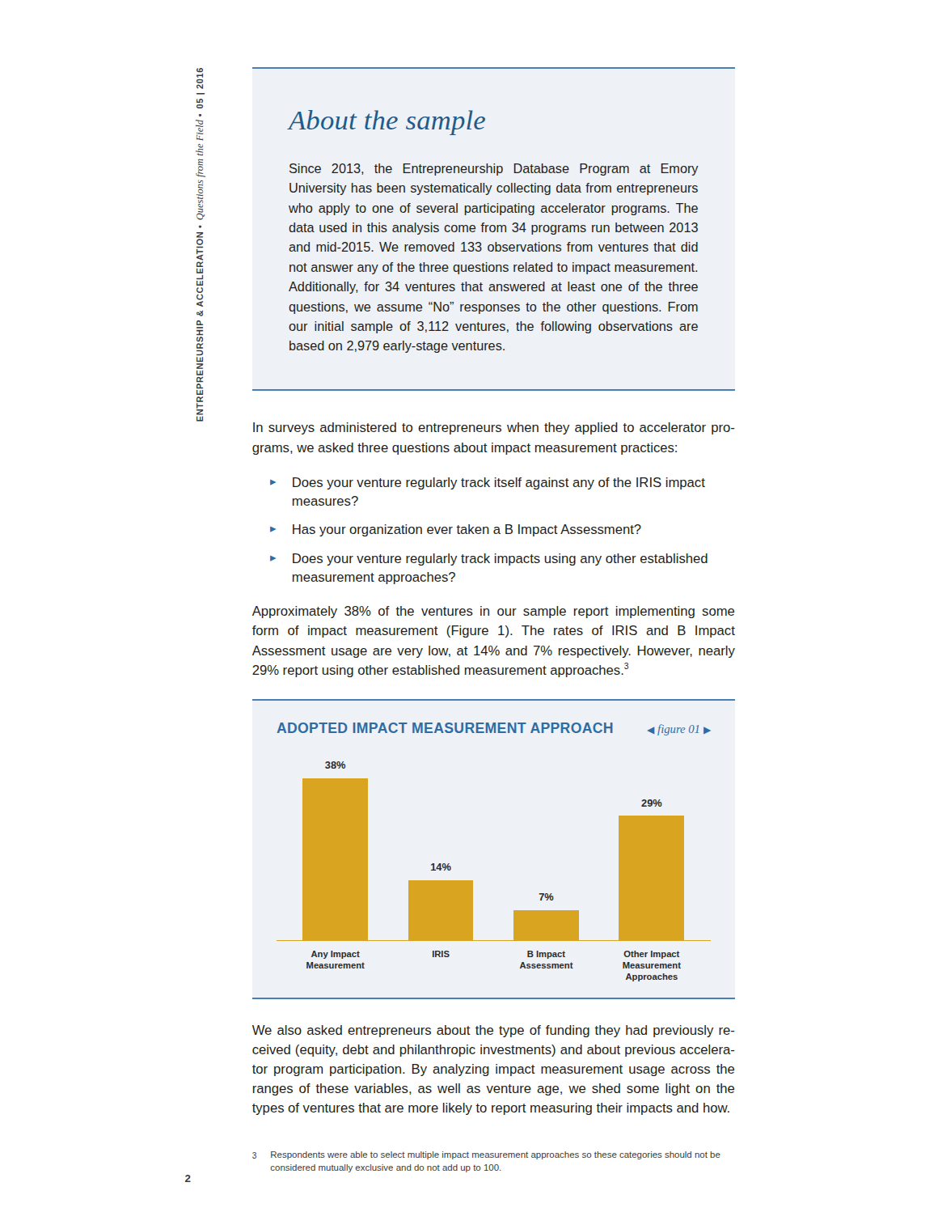ENTREPRENEURSHIP & ACCELERATION • Questions from the Field • 05 | 2016
2
About the sample
Since 2013, the Entrepreneurship Database Program at Emory University has been systematically collecting data from entrepreneurs who apply to one of several participating accelerator programs. The data used in this analysis come from 34 programs run between 2013 and mid-2015. We removed 133 observations from ventures that did not answer any of the three questions related to impact measurement. Additionally, for 34 ventures that answered at least one of the three questions, we assume “No” responses to the other questions. From our initial sample of 3,112 ventures, the following observations are based on 2,979 early-stage ventures.
In surveys administered to entrepreneurs when they applied to accelerator programs, we asked three questions about impact measurement practices:
Does your venture regularly track itself against any of the IRIS impact measures?
Has your organization ever taken a B Impact Assessment?
Does your venture regularly track impacts using any other established measurement approaches?
Approximately 38% of the ventures in our sample report implementing some form of impact measurement (Figure 1). The rates of IRIS and B Impact Assessment usage are very low, at 14% and 7% respectively. However, nearly 29% report using other established measurement approaches.3
Adopted Impact Measurement Approach
◀ figure 01 ▶
38%
14%
7%
29%
Any Impact Measurement
IRIS
B Impact
Assessment
Other Impact
Measurement Approaches
We also asked entrepreneurs about the type of funding they had previously received (equity, debt and philanthropic investments) and about previous accelerator program participation. By analyzing impact measurement usage across the ranges of these variables, as well as venture age, we shed some light on the types of ventures that are more likely to report measuring their impacts and how.
3
Respondents were able to select multiple impact measurement approaches so these categories should not be considered mutually exclusive and do not add up to 100.